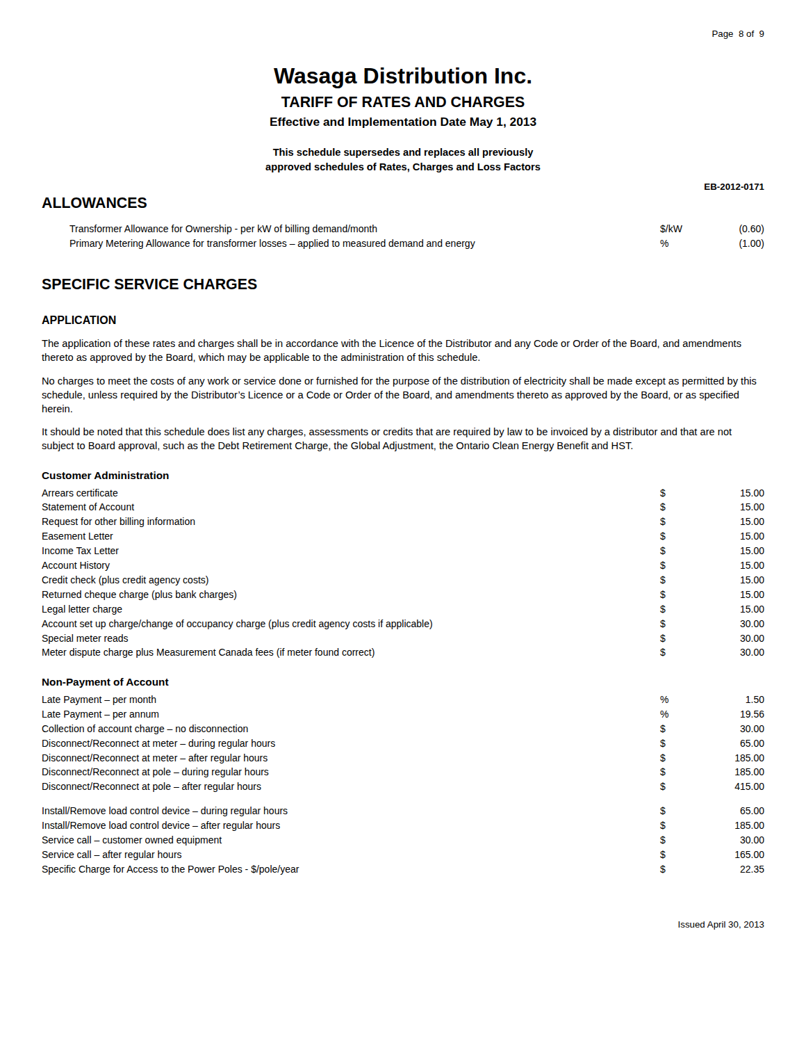Page 8 of 9
Wasaga Distribution Inc.
TARIFF OF RATES AND CHARGES
Effective and Implementation Date May 1, 2013
This schedule supersedes and replaces all previously
approved schedules of Rates, Charges and Loss Factors
EB-2012-0171
ALLOWANCES
| Transformer Allowance for Ownership - per kW of billing demand/month | $/kW | (0.60) |
| Primary Metering Allowance for transformer losses – applied to measured demand and energy | % | (1.00) |
SPECIFIC SERVICE CHARGES
APPLICATION
The application of these rates and charges shall be in accordance with the Licence of the Distributor and any Code or Order of the Board, and amendments thereto as approved by the Board, which may be applicable to the administration of this schedule.
No charges to meet the costs of any work or service done or furnished for the purpose of the distribution of electricity shall be made except as permitted by this schedule, unless required by the Distributor’s Licence or a Code or Order of the Board, and amendments thereto as approved by the Board, or as specified herein.
It should be noted that this schedule does list any charges, assessments or credits that are required by law to be invoiced by a distributor and that are not subject to Board approval, such as the Debt Retirement Charge, the Global Adjustment, the Ontario Clean Energy Benefit and HST.
Customer Administration
| Arrears certificate | $ | 15.00 |
| Statement of Account | $ | 15.00 |
| Request for other billing information | $ | 15.00 |
| Easement Letter | $ | 15.00 |
| Income Tax Letter | $ | 15.00 |
| Account History | $ | 15.00 |
| Credit check (plus credit agency costs) | $ | 15.00 |
| Returned cheque charge (plus bank charges) | $ | 15.00 |
| Legal letter charge | $ | 15.00 |
| Account set up charge/change of occupancy charge (plus credit agency costs if applicable) | $ | 30.00 |
| Special meter reads | $ | 30.00 |
| Meter dispute charge plus Measurement Canada fees (if meter found correct) | $ | 30.00 |
Non-Payment of Account
| Late Payment – per month | % | 1.50 |
| Late Payment – per annum | % | 19.56 |
| Collection of account charge – no disconnection | $ | 30.00 |
| Disconnect/Reconnect at meter – during regular hours | $ | 65.00 |
| Disconnect/Reconnect at meter – after regular hours | $ | 185.00 |
| Disconnect/Reconnect at pole – during regular hours | $ | 185.00 |
| Disconnect/Reconnect at pole – after regular hours | $ | 415.00 |
| Install/Remove load control device – during regular hours | $ | 65.00 |
| Install/Remove load control device – after regular hours | $ | 185.00 |
| Service call – customer owned equipment | $ | 30.00 |
| Service call – after regular hours | $ | 165.00 |
| Specific Charge for Access to the Power Poles - $/pole/year | $ | 22.35 |
Issued April 30, 2013